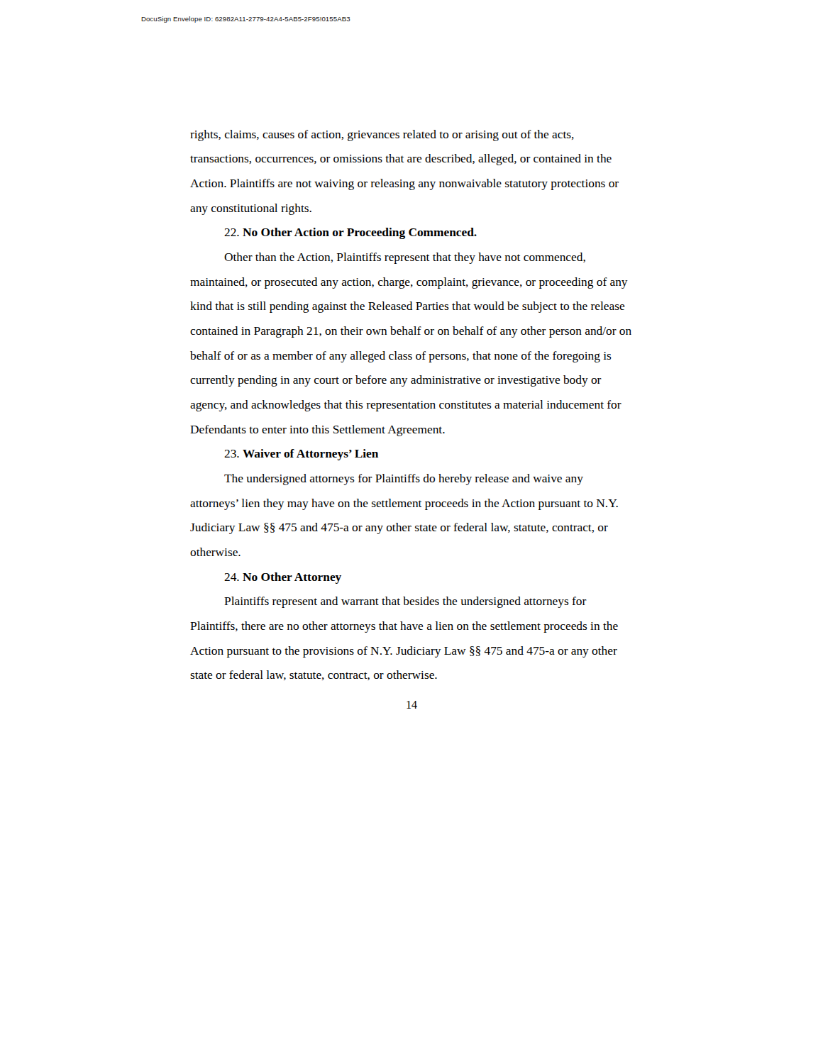DocuSign Envelope ID: 62982A11-2779-42A4-5AB5-2F95!0155AB3
Case 1:20-cv-04003-LJL Document 142 Filed 04/05/22 Page 14 of 21 Case 1:20-cv-04003-LJL Document 142 Filed 04/05/22 Page 14 of 21 Case 1:20-cv-04003-LJL Document 142 Filed 04/05/22 Page 14 of 21
rights, claims, causes of action, grievances related to or arising out of the acts, transactions, occurrences, or omissions that are described, alleged, or contained in the Action. Plaintiffs are not waiving or releasing any nonwaivable statutory protections or any constitutional rights.
22. No Other Action or Proceeding Commenced.
Other than the Action, Plaintiffs represent that they have not commenced, maintained, or prosecuted any action, charge, complaint, grievance, or proceeding of any kind that is still pending against the Released Parties that would be subject to the release contained in Paragraph 21, on their own behalf or on behalf of any other person and/or on behalf of or as a member of any alleged class of persons, that none of the foregoing is currently pending in any court or before any administrative or investigative body or agency, and acknowledges that this representation constitutes a material inducement for Defendants to enter into this Settlement Agreement.
23. Waiver of Attorneys’ Lien
The undersigned attorneys for Plaintiffs do hereby release and waive any attorneys’ lien they may have on the settlement proceeds in the Action pursuant to N.Y. Judiciary Law §§ 475 and 475-a or any other state or federal law, statute, contract, or otherwise.
24. No Other Attorney
Plaintiffs represent and warrant that besides the undersigned attorneys for Plaintiffs, there are no other attorneys that have a lien on the settlement proceeds in the Action pursuant to the provisions of N.Y. Judiciary Law §§ 475 and 475-a or any other state or federal law, statute, contract, or otherwise.
14